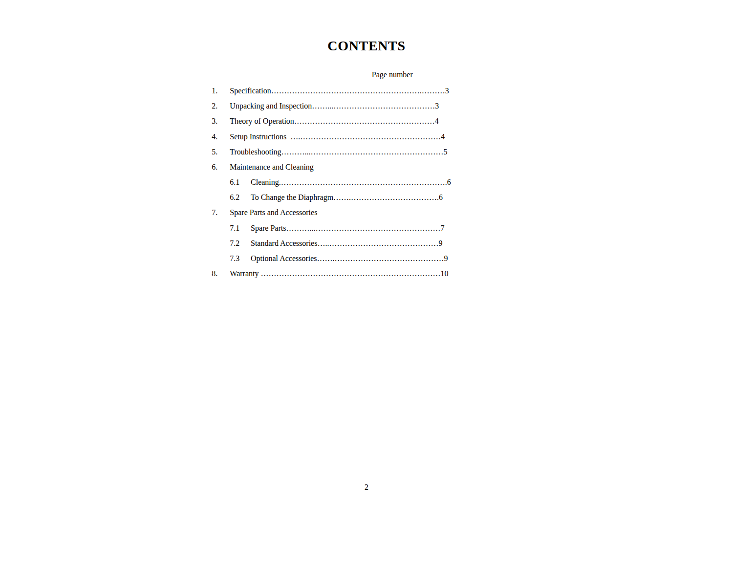CONTENTS
Page number
| 1. | Specification………………………………………………….………3 |
| 2. | Unpacking and Inspection……...…………………………………3 |
| 3. | Theory of Operation………………………………………………4 |
| 4. | Setup Instructions ….………………………………………………4 |
| 5. | Troubleshooting………...……………………………………………5 |
| 6. | Maintenance and Cleaning |
| | 6.1 | Cleaning.……………………………………………………….6 |
| | 6.2 | To Change the Diaphragm…….…………………………….6 |
| 7. | Spare Parts and Accessories |
| | 7.1 | Spare Parts………...…………………………………………7 |
| | 7.2 | Standard Accessories…..……………………………………9 |
| | 7.3 | Optional Accessories…….……………………………………9 |
| 8. | Warranty ……………………………………………………………10 |
2